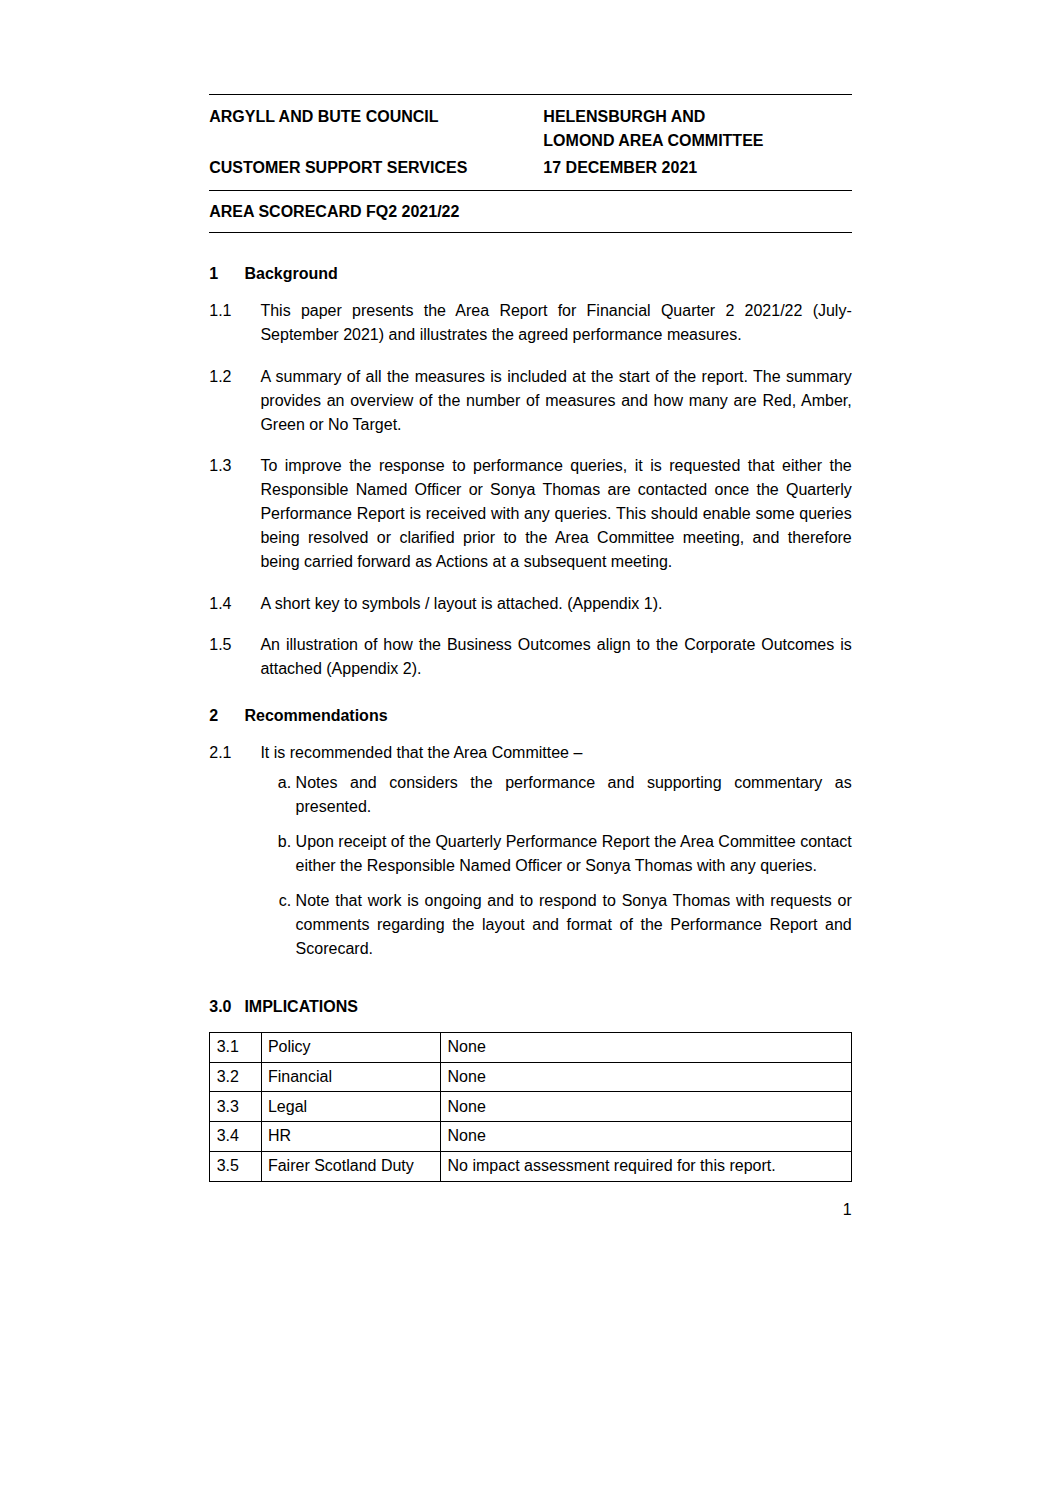ARGYLL AND BUTE COUNCIL
HELENSBURGH AND
LOMOND AREA COMMITTEE
CUSTOMER SUPPORT SERVICES
17 DECEMBER 2021
AREA SCORECARD FQ2 2021/22
1 Background
1.1
This paper presents the Area Report for Financial Quarter 2 2021/22 (July-September 2021) and illustrates the agreed performance measures.
1.2
A summary of all the measures is included at the start of the report. The summary provides an overview of the number of measures and how many are Red, Amber, Green or No Target.
1.3
To improve the response to performance queries, it is requested that either the Responsible Named Officer or Sonya Thomas are contacted once the Quarterly Performance Report is received with any queries. This should enable some queries being resolved or clarified prior to the Area Committee meeting, and therefore being carried forward as Actions at a subsequent meeting.
1.4
A short key to symbols / layout is attached. (Appendix 1).
1.5
An illustration of how the Business Outcomes align to the Corporate Outcomes is attached (Appendix 2).
2 Recommendations
2.1
It is recommended that the Area Committee –
Notes and considers the performance and supporting commentary as presented.
Upon receipt of the Quarterly Performance Report the Area Committee contact either the Responsible Named Officer or Sonya Thomas with any queries.
Note that work is ongoing and to respond to Sonya Thomas with requests or comments regarding the layout and format of the Performance Report and Scorecard.
3.0 IMPLICATIONS
| 3.1 | Policy | None |
| 3.2 | Financial | None |
| 3.3 | Legal | None |
| 3.4 | HR | None |
| 3.5 | Fairer Scotland Duty | No impact assessment required for this report. |
1